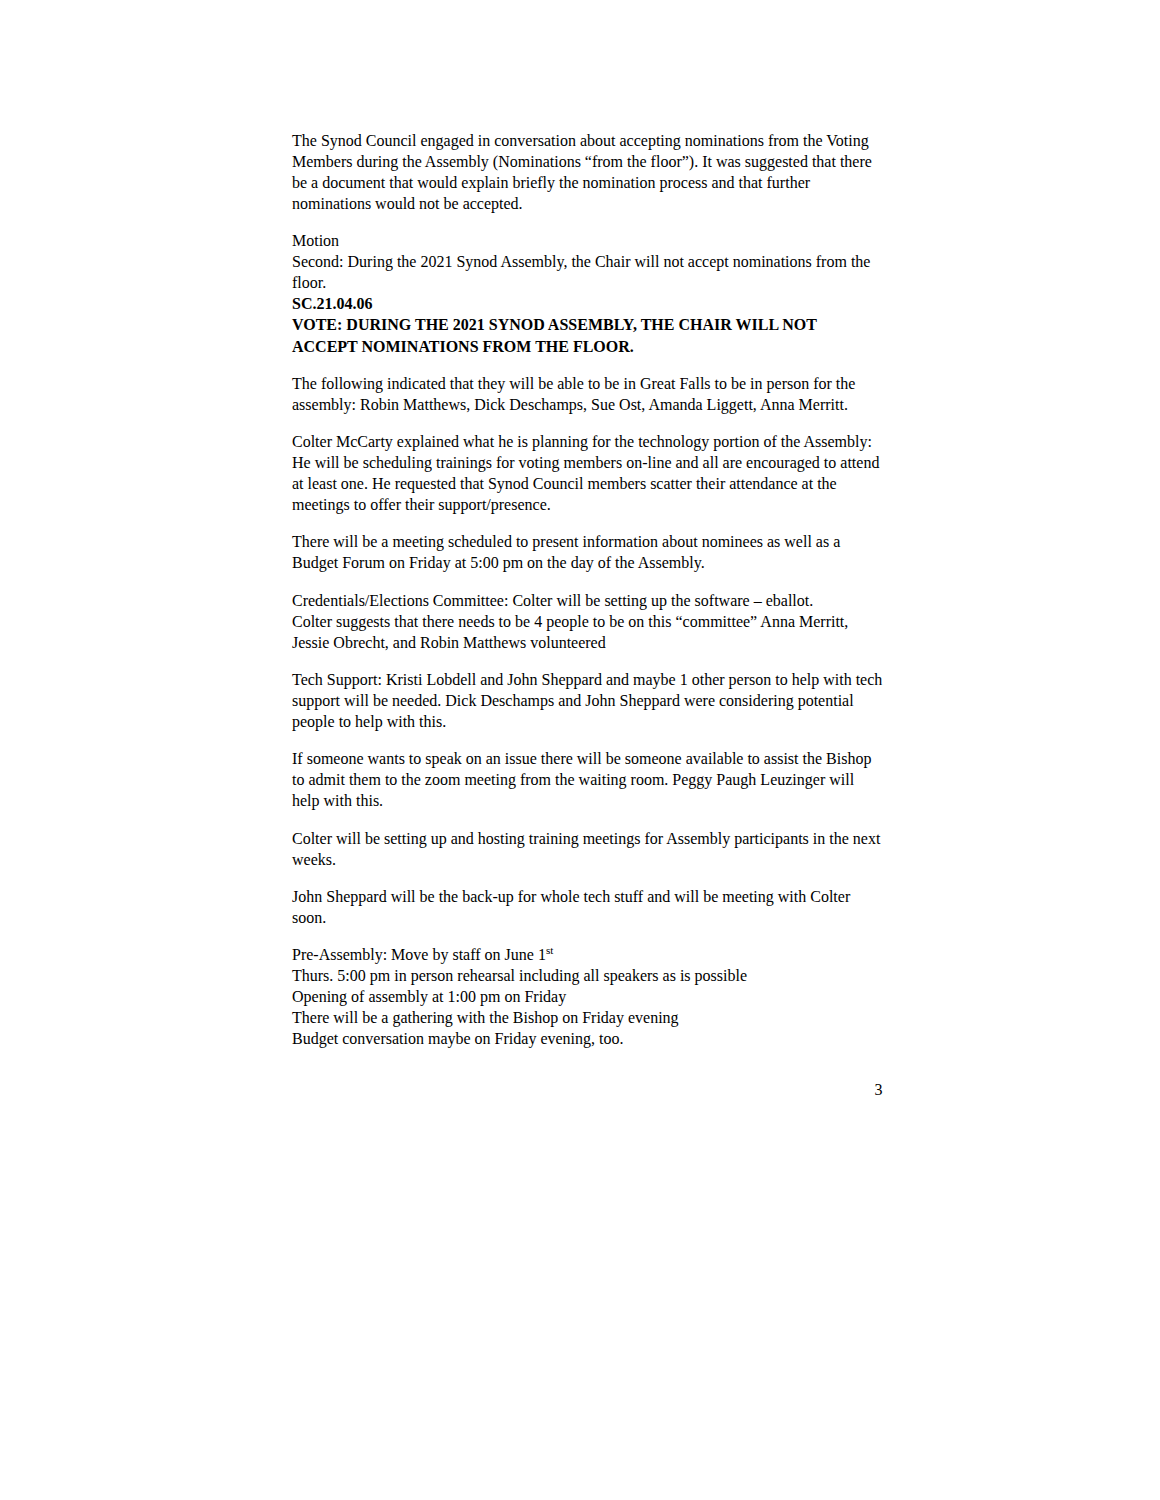The Synod Council engaged in conversation about accepting nominations from the Voting Members during the Assembly (Nominations “from the floor”). It was suggested that there be a document that would explain briefly the nomination process and that further nominations would not be accepted.
Motion
Second: During the 2021 Synod Assembly, the Chair will not accept nominations from the floor.
SC.21.04.06
Vote: During the 2021 Synod Assembly, the Chair will not accept nominations from the floor.
The following indicated that they will be able to be in Great Falls to be in person for the assembly: Robin Matthews, Dick Deschamps, Sue Ost, Amanda Liggett, Anna Merritt.
Colter McCarty explained what he is planning for the technology portion of the Assembly: He will be scheduling trainings for voting members on-line and all are encouraged to attend at least one. He requested that Synod Council members scatter their attendance at the meetings to offer their support/presence.
There will be a meeting scheduled to present information about nominees as well as a Budget Forum on Friday at 5:00 pm on the day of the Assembly.
Credentials/Elections Committee: Colter will be setting up the software – eballot.
Colter suggests that there needs to be 4 people to be on this “committee” Anna Merritt, Jessie Obrecht, and Robin Matthews volunteered
Tech Support: Kristi Lobdell and John Sheppard and maybe 1 other person to help with tech support will be needed. Dick Deschamps and John Sheppard were considering potential people to help with this.
If someone wants to speak on an issue there will be someone available to assist the Bishop to admit them to the zoom meeting from the waiting room. Peggy Paugh Leuzinger will help with this.
Colter will be setting up and hosting training meetings for Assembly participants in the next weeks.
John Sheppard will be the back-up for whole tech stuff and will be meeting with Colter soon.
Pre-Assembly: Move by staff on June 1st
Thurs. 5:00 pm in person rehearsal including all speakers as is possible
Opening of assembly at 1:00 pm on Friday
There will be a gathering with the Bishop on Friday evening
Budget conversation maybe on Friday evening, too.
3